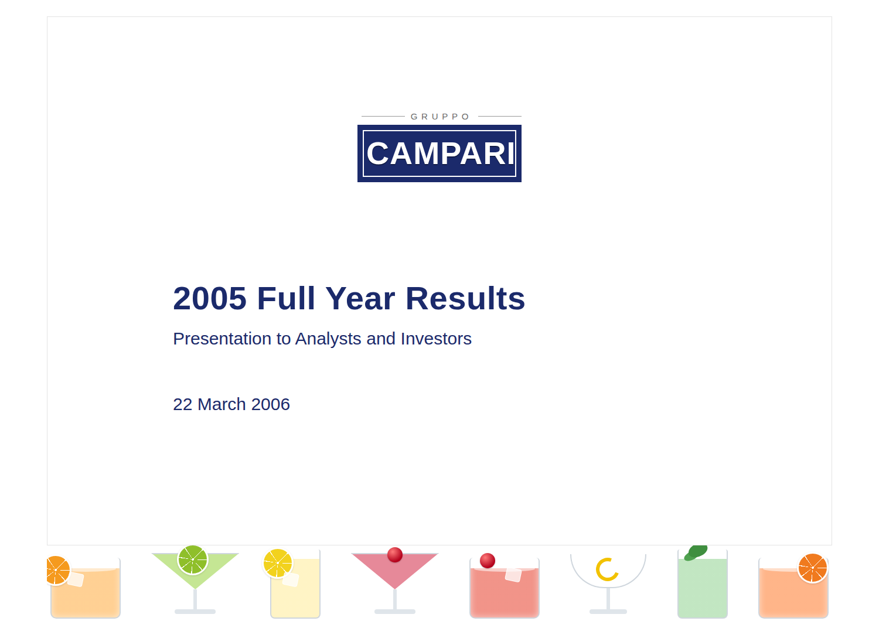GRUPPO
CAMPARI
2005 Full Year Results
Presentation to Analysts and Investors
22 March 2006